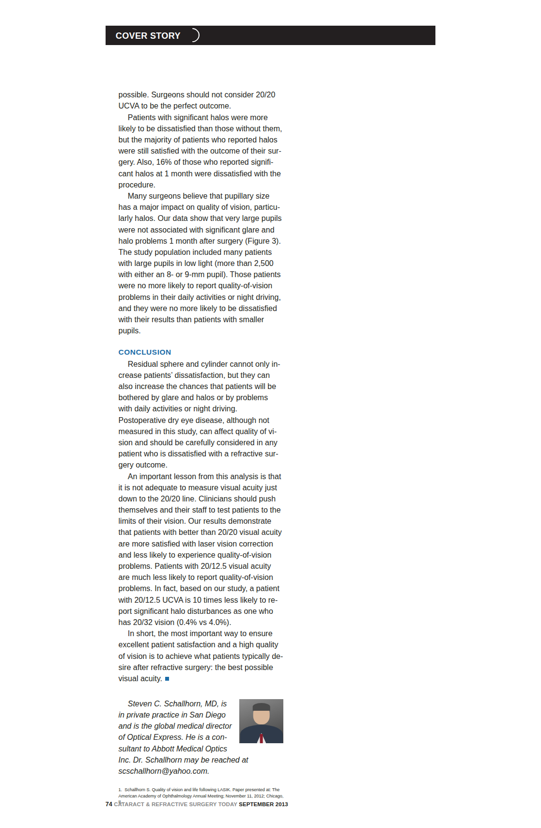Cover Story
possible. Surgeons should not consider 20/20 UCVA to be the perfect outcome.
Patients with significant halos were more likely to be dissatisfied than those without them, but the majority of patients who reported halos were still satisfied with the outcome of their surgery. Also, 16% of those who reported significant halos at 1 month were dissatisfied with the procedure.
Many surgeons believe that pupillary size has a major impact on quality of vision, particularly halos. Our data show that very large pupils were not associated with significant glare and halo problems 1 month after surgery (Figure 3). The study population included many patients with large pupils in low light (more than 2,500 with either an 8- or 9-mm pupil). Those patients were no more likely to report quality-of-vision problems in their daily activities or night driving, and they were no more likely to be dissatisfied with their results than patients with smaller pupils.
Conclusion
Residual sphere and cylinder cannot only increase patients’ dissatisfaction, but they can also increase the chances that patients will be bothered by glare and halos or by problems with daily activities or night driving. Postoperative dry eye disease, although not measured in this study, can affect quality of vision and should be carefully considered in any patient who is dissatisfied with a refractive surgery outcome.
An important lesson from this analysis is that it is not adequate to measure visual acuity just down to the 20/20 line. Clinicians should push themselves and their staff to test patients to the limits of their vision. Our results demonstrate that patients with better than 20/20 visual acuity are more satisfied with laser vision correction and less likely to experience quality-of-vision problems. Patients with 20/12.5 visual acuity are much less likely to report quality-of-vision problems. In fact, based on our study, a patient with 20/12.5 UCVA is 10 times less likely to report significant halo disturbances as one who has 20/32 vision (0.4% vs 4.0%).
In short, the most important way to ensure excellent patient satisfaction and a high quality of vision is to achieve what patients typically desire after refractive surgery: the best possible visual acuity.
Steven C. Schallhorn, MD, is in private practice in San Diego and is the global medical director of Optical Express. He is a consultant to Abbott Medical Optics Inc. Dr. Schallhorn may be reached at scschallhorn@yahoo.com.
1. Schallhorn S. Quality of vision and life following LASIK. Paper presented at: The American Academy of Ophthalmology Annual Meeting; November 11, 2012; Chicago, IL.
74 Cataract & Refractive Surgery Today September 2013